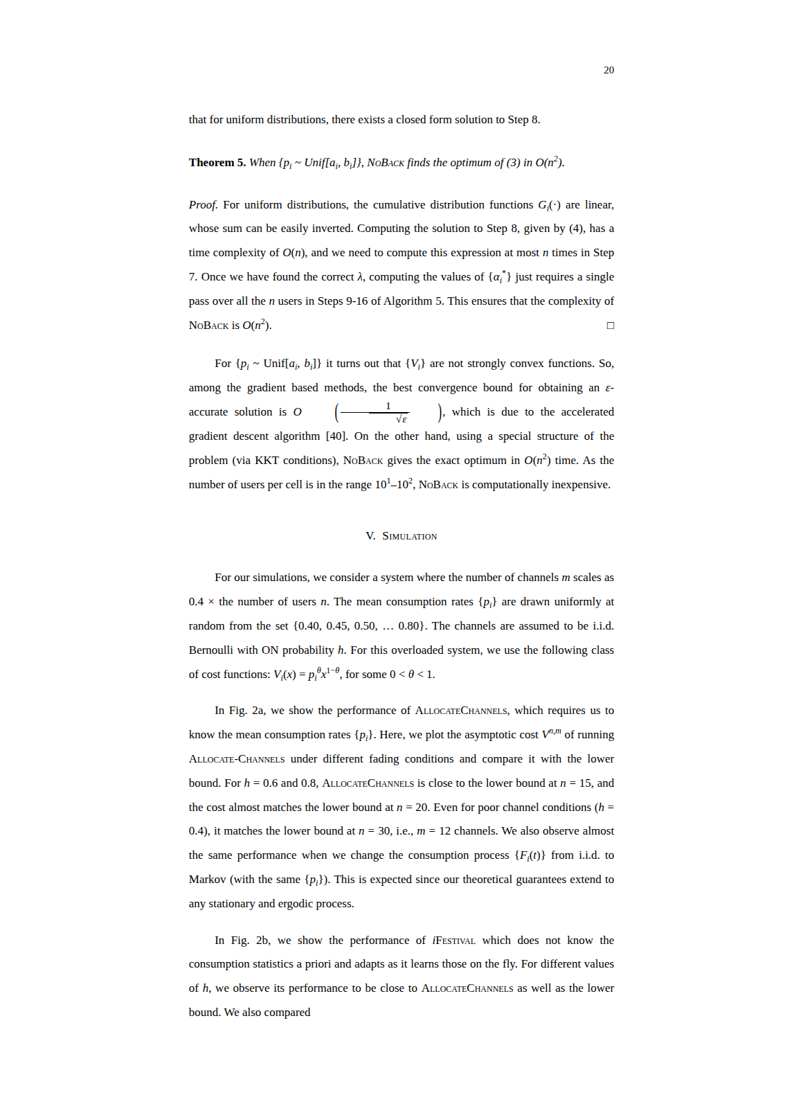20
that for uniform distributions, there exists a closed form solution to Step 8.
Theorem 5. When {pi ~ Unif[ai, bi]}, NoBack finds the optimum of (3) in O(n2).
Proof. For uniform distributions, the cumulative distribution functions Gi(·) are linear, whose sum can be easily inverted. Computing the solution to Step 8, given by (4), has a time complexity of O(n), and we need to compute this expression at most n times in Step 7. Once we have found the correct λ, computing the values of {αi*} just requires a single pass over all the n users in Steps 9-16 of Algorithm 5. This ensures that the complexity of NoBack is O(n2). □
For {pi ~ Unif[ai, bi]} it turns out that {Vi} are not strongly convex functions. So, among the gradient based methods, the best convergence bound for obtaining an ε-accurate solution is O (1√ε), which is due to the accelerated gradient descent algorithm [40]. On the other hand, using a special structure of the problem (via KKT conditions), NoBack gives the exact optimum in O(n2) time. As the number of users per cell is in the range 101–102, NoBack is computationally inexpensive.
V. Simulation
For our simulations, we consider a system where the number of channels m scales as 0.4 × the number of users n. The mean consumption rates {pi} are drawn uniformly at random from the set {0.40, 0.45, 0.50, … 0.80}. The channels are assumed to be i.i.d. Bernoulli with ON probability h. For this overloaded system, we use the following class of cost functions: Vi(x) = piθx1−θ, for some 0 < θ < 1.
In Fig. 2a, we show the performance of AllocateChannels, which requires us to know the mean consumption rates {pi}. Here, we plot the asymptotic cost Vn,m of running Allocate-Channels under different fading conditions and compare it with the lower bound. For h = 0.6 and 0.8, AllocateChannels is close to the lower bound at n = 15, and the cost almost matches the lower bound at n = 20. Even for poor channel conditions (h = 0.4), it matches the lower bound at n = 30, i.e., m = 12 channels. We also observe almost the same performance when we change the consumption process {Fi(t)} from i.i.d. to Markov (with the same {pi}). This is expected since our theoretical guarantees extend to any stationary and ergodic process.
In Fig. 2b, we show the performance of iFestival which does not know the consumption statistics a priori and adapts as it learns those on the fly. For different values of h, we observe its performance to be close to AllocateChannels as well as the lower bound. We also compared